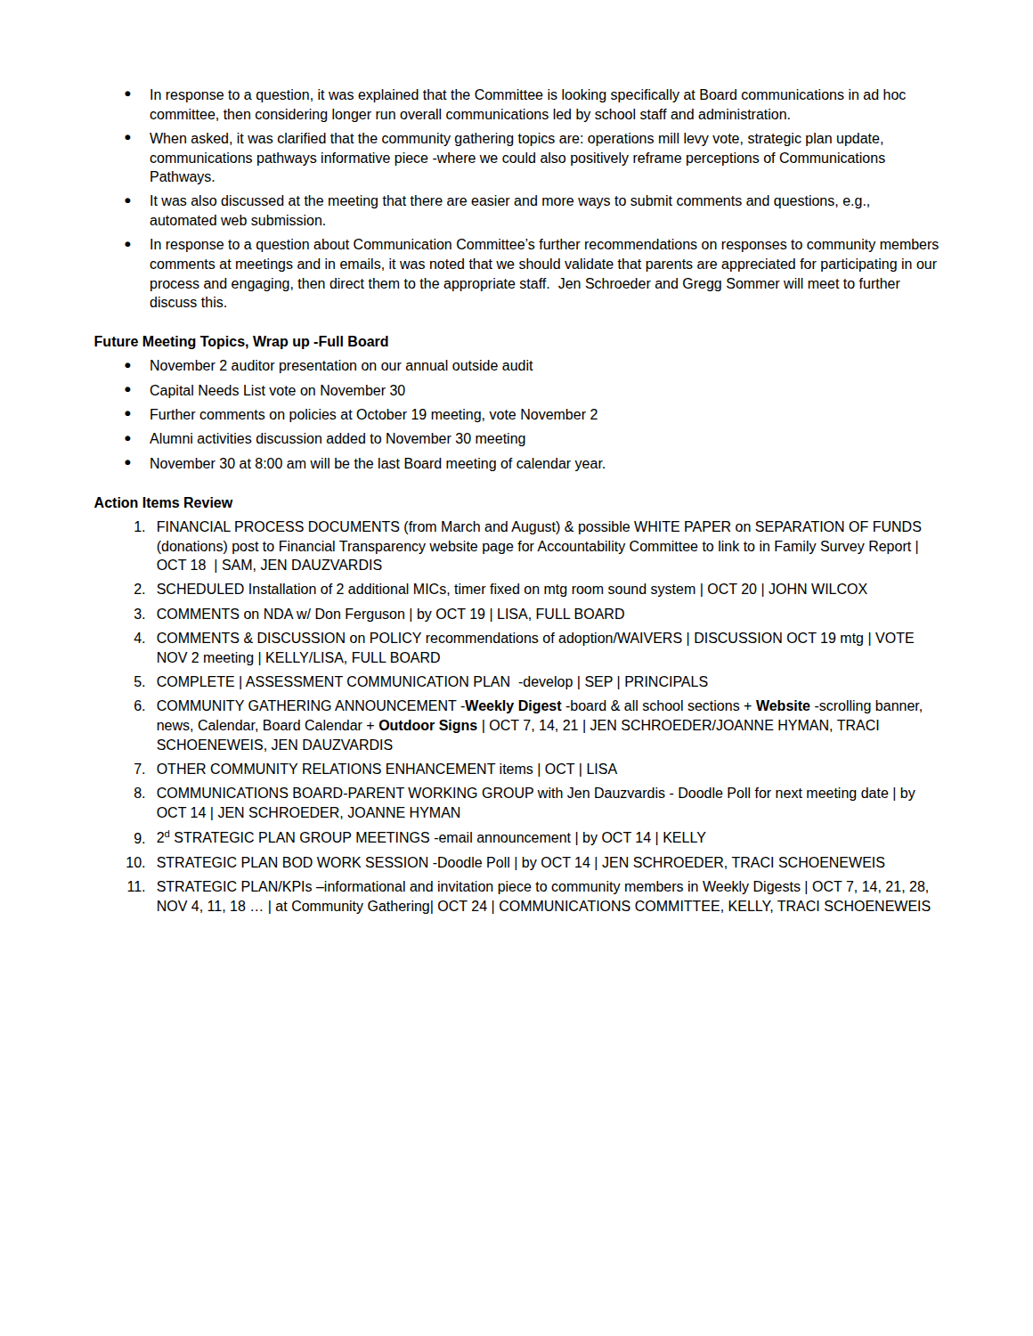In response to a question, it was explained that the Committee is looking specifically at Board communications in ad hoc committee, then considering longer run overall communications led by school staff and administration.
When asked, it was clarified that the community gathering topics are: operations mill levy vote, strategic plan update, communications pathways informative piece -where we could also positively reframe perceptions of Communications Pathways.
It was also discussed at the meeting that there are easier and more ways to submit comments and questions, e.g., automated web submission.
In response to a question about Communication Committee’s further recommendations on responses to community members comments at meetings and in emails, it was noted that we should validate that parents are appreciated for participating in our process and engaging, then direct them to the appropriate staff. Jen Schroeder and Gregg Sommer will meet to further discuss this.
Future Meeting Topics, Wrap up -Full Board
November 2 auditor presentation on our annual outside audit
Capital Needs List vote on November 30
Further comments on policies at October 19 meeting, vote November 2
Alumni activities discussion added to November 30 meeting
November 30 at 8:00 am will be the last Board meeting of calendar year.
Action Items Review
FINANCIAL PROCESS DOCUMENTS (from March and August) & possible WHITE PAPER on SEPARATION OF FUNDS (donations) post to Financial Transparency website page for Accountability Committee to link to in Family Survey Report | OCT 18 | SAM, JEN DAUZVARDIS
SCHEDULED Installation of 2 additional MICs, timer fixed on mtg room sound system | OCT 20 | JOHN WILCOX
COMMENTS on NDA w/ Don Ferguson | by OCT 19 | LISA, FULL BOARD
COMMENTS & DISCUSSION on POLICY recommendations of adoption/WAIVERS | DISCUSSION OCT 19 mtg | VOTE NOV 2 meeting | KELLY/LISA, FULL BOARD
COMPLETE | ASSESSMENT COMMUNICATION PLAN -develop | SEP | PRINCIPALS
COMMUNITY GATHERING ANNOUNCEMENT -Weekly Digest -board & all school sections + Website -scrolling banner, news, Calendar, Board Calendar + Outdoor Signs | OCT 7, 14, 21 | JEN SCHROEDER/JOANNE HYMAN, TRACI SCHOENEWEIS, JEN DAUZVARDIS
OTHER COMMUNITY RELATIONS ENHANCEMENT items | OCT | LISA
COMMUNICATIONS BOARD-PARENT WORKING GROUP with Jen Dauzvardis - Doodle Poll for next meeting date | by OCT 14 | JEN SCHROEDER, JOANNE HYMAN
2d STRATEGIC PLAN GROUP MEETINGS -email announcement | by OCT 14 | KELLY
STRATEGIC PLAN BOD WORK SESSION -Doodle Poll | by OCT 14 | JEN SCHROEDER, TRACI SCHOENEWEIS
STRATEGIC PLAN/KPIs –informational and invitation piece to community members in Weekly Digests | OCT 7, 14, 21, 28, NOV 4, 11, 18 … | at Community Gathering| OCT 24 | COMMUNICATIONS COMMITTEE, KELLY, TRACI SCHOENEWEIS